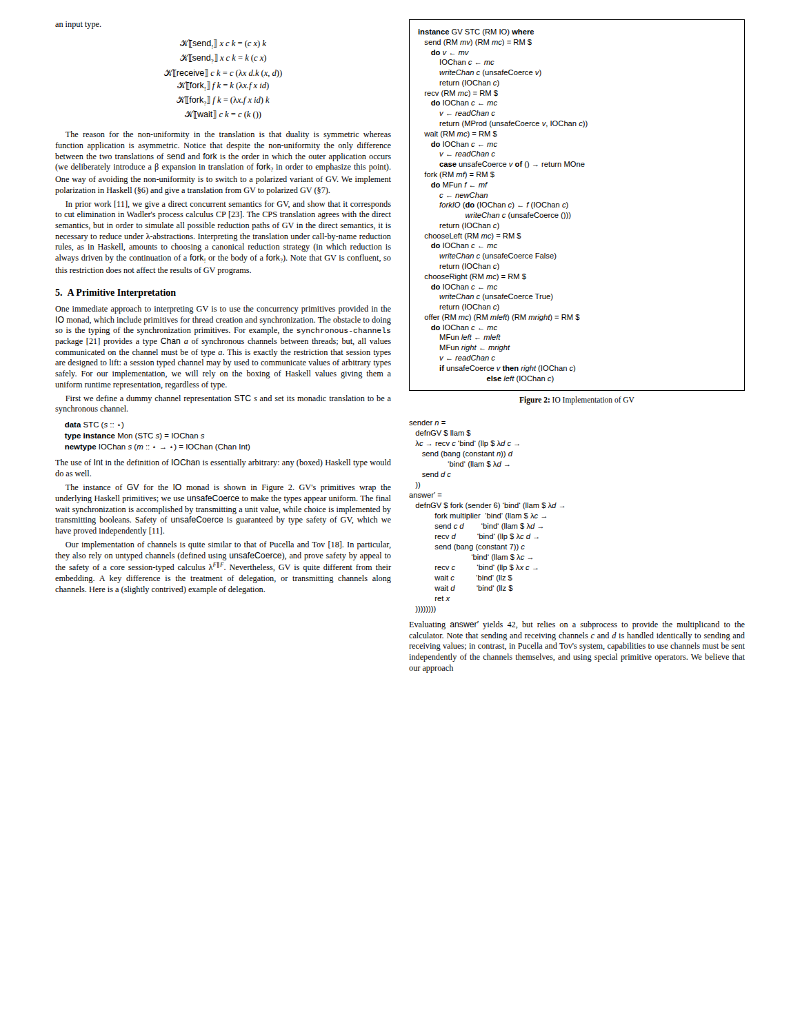an input type.
𝒦⟦send!⟧ x c k = (c x) k 𝒦⟦send?⟧ x c k = k (c x) 𝒦⟦receive⟧ c k = c (λx d.k (x, d)) 𝒦⟦fork!⟧ f k = k (λx.f x id) 𝒦⟦fork?⟧ f k = (λx.f x id) k 𝒦⟦wait⟧ c k = c (k ())
The reason for the non-uniformity in the translation is that duality is symmetric whereas function application is asymmetric. Notice that despite the non-uniformity the only difference between the two translations of send and fork is the order in which the outer application occurs (we deliberately introduce a β expansion in translation of fork? in order to emphasize this point). One way of avoiding the non-uniformity is to switch to a polarized variant of GV. We implement polarization in Haskell (§6) and give a translation from GV to polarized GV (§7).
In prior work [11], we give a direct concurrent semantics for GV, and show that it corresponds to cut elimination in Wadler's process calculus CP [23]. The CPS translation agrees with the direct semantics, but in order to simulate all possible reduction paths of GV in the direct semantics, it is necessary to reduce under λ-abstractions. Interpreting the translation under call-by-name reduction rules, as in Haskell, amounts to choosing a canonical reduction strategy (in which reduction is always driven by the continuation of a fork! or the body of a fork?). Note that GV is confluent, so this restriction does not affect the results of GV programs.
5. A Primitive Interpretation
One immediate approach to interpreting GV is to use the concurrency primitives provided in the IO monad, which include primitives for thread creation and synchronization. The obstacle to doing so is the typing of the synchronization primitives. For example, the synchronous-channels package [21] provides a type Chan a of synchronous channels between threads; but, all values communicated on the channel must be of type a. This is exactly the restriction that session types are designed to lift: a session typed channel may by used to communicate values of arbitrary types safely. For our implementation, we will rely on the boxing of Haskell values giving them a uniform runtime representation, regardless of type.
First we define a dummy channel representation STC s and set its monadic translation to be a synchronous channel.
data STC (s :: ⋆) type instance Mon (STC s) = IOChan s newtype IOChan s (m :: ⋆ → ⋆) = IOChan (Chan Int)
The use of Int in the definition of IOChan is essentially arbitrary: any (boxed) Haskell type would do as well.
The instance of GV for the IO monad is shown in Figure 2. GV's primitives wrap the underlying Haskell primitives; we use unsafeCoerce to make the types appear uniform. The final wait synchronization is accomplished by transmitting a unit value, while choice is implemented by transmitting booleans. Safety of unsafeCoerce is guaranteed by type safety of GV, which we have proved independently [11].
Our implementation of channels is quite similar to that of Pucella and Tov [18]. In particular, they also rely on untyped channels (defined using unsafeCoerce), and prove safety by appeal to the safety of a core session-typed calculus λF∥F. Nevertheless, GV is quite different from their embedding. A key difference is the treatment of delegation, or transmitting channels along channels. Here is a (slightly contrived) example of delegation.
instance GV STC (RM IO) where send (RM mv) (RM mc) = RM $ do v ← mv IOChan c ← mc writeChan c (unsafeCoerce v) return (IOChan c) recv (RM mc) = RM $ do IOChan c ← mc v ← readChan c return (MProd (unsafeCoerce v, IOChan c)) wait (RM mc) = RM $ do IOChan c ← mc v ← readChan c case unsafeCoerce v of () → return MOne fork (RM mf) = RM $ do MFun f ← mf c ← newChan forkIO (do (IOChan c) ← f (IOChan c) writeChan c (unsafeCoerce ())) return (IOChan c) chooseLeft (RM mc) = RM $ do IOChan c ← mc writeChan c (unsafeCoerce False) return (IOChan c) chooseRight (RM mc) = RM $ do IOChan c ← mc writeChan c (unsafeCoerce True) return (IOChan c) offer (RM mc) (RM mleft) (RM mright) = RM $ do IOChan c ← mc MFun left ← mleft MFun right ← mright v ← readChan c if unsafeCoerce v then right (IOChan c) else left (IOChan c)
Figure 2: IO Implementation of GV
sender n = defnGV $ llam $ λc → recv c ‘bind‘ (llp $ λd c → send (bang (constant n)) d ‘bind‘ (llam $ λd → send d c )) answer′ = defnGV $ fork (sender 6) ‘bind‘ (llam $ λd → fork multiplier ‘bind‘ (llam $ λc → send c d ‘bind‘ (llam $ λd → recv d ‘bind‘ (llp $ λc d → send (bang (constant 7)) c ‘bind‘ (llam $ λc → recv c ‘bind‘ (llp $ λx c → wait c ‘bind‘ (llz $ wait d ‘bind‘ (llz $ ret x ))))))))
Evaluating answer′ yields 42, but relies on a subprocess to provide the multiplicand to the calculator. Note that sending and receiving channels c and d is handled identically to sending and receiving values; in contrast, in Pucella and Tov's system, capabilities to use channels must be sent independently of the channels themselves, and using special primitive operators. We believe that our approach